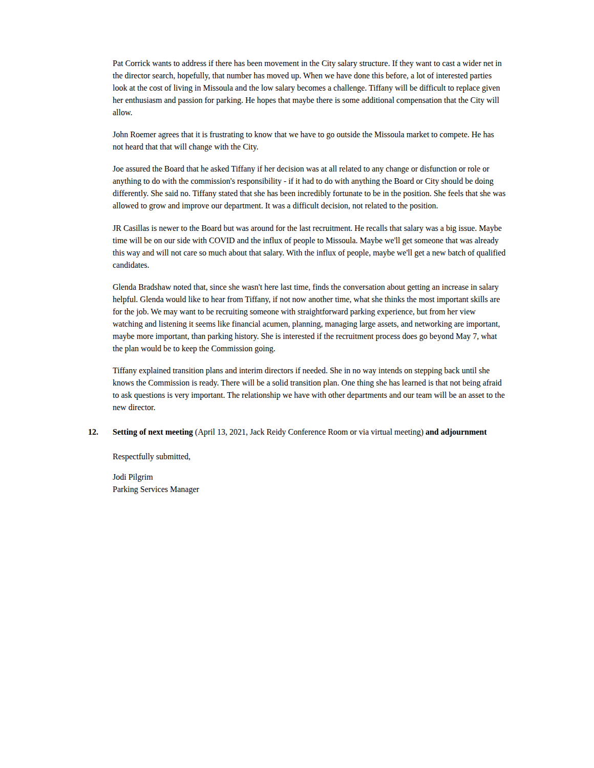Pat Corrick wants to address if there has been movement in the City salary structure. If they want to cast a wider net in the director search, hopefully, that number has moved up. When we have done this before, a lot of interested parties look at the cost of living in Missoula and the low salary becomes a challenge. Tiffany will be difficult to replace given her enthusiasm and passion for parking. He hopes that maybe there is some additional compensation that the City will allow.
John Roemer agrees that it is frustrating to know that we have to go outside the Missoula market to compete. He has not heard that that will change with the City.
Joe assured the Board that he asked Tiffany if her decision was at all related to any change or disfunction or role or anything to do with the commission's responsibility - if it had to do with anything the Board or City should be doing differently. She said no. Tiffany stated that she has been incredibly fortunate to be in the position. She feels that she was allowed to grow and improve our department. It was a difficult decision, not related to the position.
JR Casillas is newer to the Board but was around for the last recruitment. He recalls that salary was a big issue. Maybe time will be on our side with COVID and the influx of people to Missoula. Maybe we'll get someone that was already this way and will not care so much about that salary. With the influx of people, maybe we'll get a new batch of qualified candidates.
Glenda Bradshaw noted that, since she wasn't here last time, finds the conversation about getting an increase in salary helpful. Glenda would like to hear from Tiffany, if not now another time, what she thinks the most important skills are for the job. We may want to be recruiting someone with straightforward parking experience, but from her view watching and listening it seems like financial acumen, planning, managing large assets, and networking are important, maybe more important, than parking history. She is interested if the recruitment process does go beyond May 7, what the plan would be to keep the Commission going.
Tiffany explained transition plans and interim directors if needed. She in no way intends on stepping back until she knows the Commission is ready. There will be a solid transition plan. One thing she has learned is that not being afraid to ask questions is very important. The relationship we have with other departments and our team will be an asset to the new director.
Setting of next meeting (April 13, 2021, Jack Reidy Conference Room or via virtual meeting) and adjournment
Respectfully submitted,
Jodi Pilgrim
Parking Services Manager